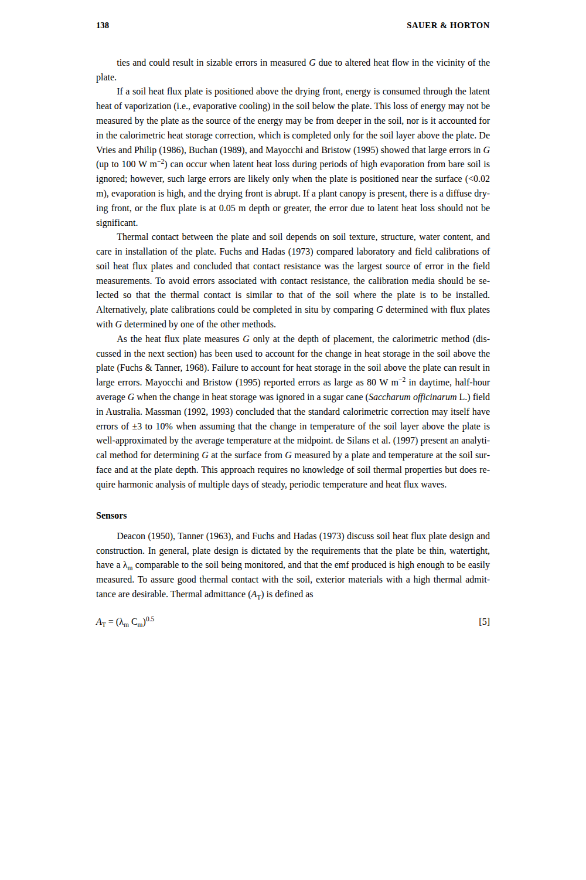138 SAUER & HORTON
ties and could result in sizable errors in measured G due to altered heat flow in the vicinity of the plate.
If a soil heat flux plate is positioned above the drying front, energy is consumed through the latent heat of vaporization (i.e., evaporative cooling) in the soil below the plate. This loss of energy may not be measured by the plate as the source of the energy may be from deeper in the soil, nor is it accounted for in the calorimetric heat storage correction, which is completed only for the soil layer above the plate. De Vries and Philip (1986), Buchan (1989), and Mayocchi and Bristow (1995) showed that large errors in G (up to 100 W m−2) can occur when latent heat loss during periods of high evaporation from bare soil is ignored; however, such large errors are likely only when the plate is positioned near the surface (<0.02 m), evaporation is high, and the drying front is abrupt. If a plant canopy is present, there is a diffuse drying front, or the flux plate is at 0.05 m depth or greater, the error due to latent heat loss should not be significant.
Thermal contact between the plate and soil depends on soil texture, structure, water content, and care in installation of the plate. Fuchs and Hadas (1973) compared laboratory and field calibrations of soil heat flux plates and concluded that contact resistance was the largest source of error in the field measurements. To avoid errors associated with contact resistance, the calibration media should be selected so that the thermal contact is similar to that of the soil where the plate is to be installed. Alternatively, plate calibrations could be completed in situ by comparing G determined with flux plates with G determined by one of the other methods.
As the heat flux plate measures G only at the depth of placement, the calorimetric method (discussed in the next section) has been used to account for the change in heat storage in the soil above the plate (Fuchs & Tanner, 1968). Failure to account for heat storage in the soil above the plate can result in large errors. Mayocchi and Bristow (1995) reported errors as large as 80 W m−2 in daytime, half-hour average G when the change in heat storage was ignored in a sugar cane (Saccharum officinarum L.) field in Australia. Massman (1992, 1993) concluded that the standard calorimetric correction may itself have errors of ±3 to 10% when assuming that the change in temperature of the soil layer above the plate is well-approximated by the average temperature at the midpoint. de Silans et al. (1997) present an analytical method for determining G at the surface from G measured by a plate and temperature at the soil surface and at the plate depth. This approach requires no knowledge of soil thermal properties but does require harmonic analysis of multiple days of steady, periodic temperature and heat flux waves.
Sensors
Deacon (1950), Tanner (1963), and Fuchs and Hadas (1973) discuss soil heat flux plate design and construction. In general, plate design is dictated by the requirements that the plate be thin, watertight, have a λm comparable to the soil being monitored, and that the emf produced is high enough to be easily measured. To assure good thermal contact with the soil, exterior materials with a high thermal admittance are desirable. Thermal admittance (AT) is defined as
AT = (λm Cm)0.5 [5]